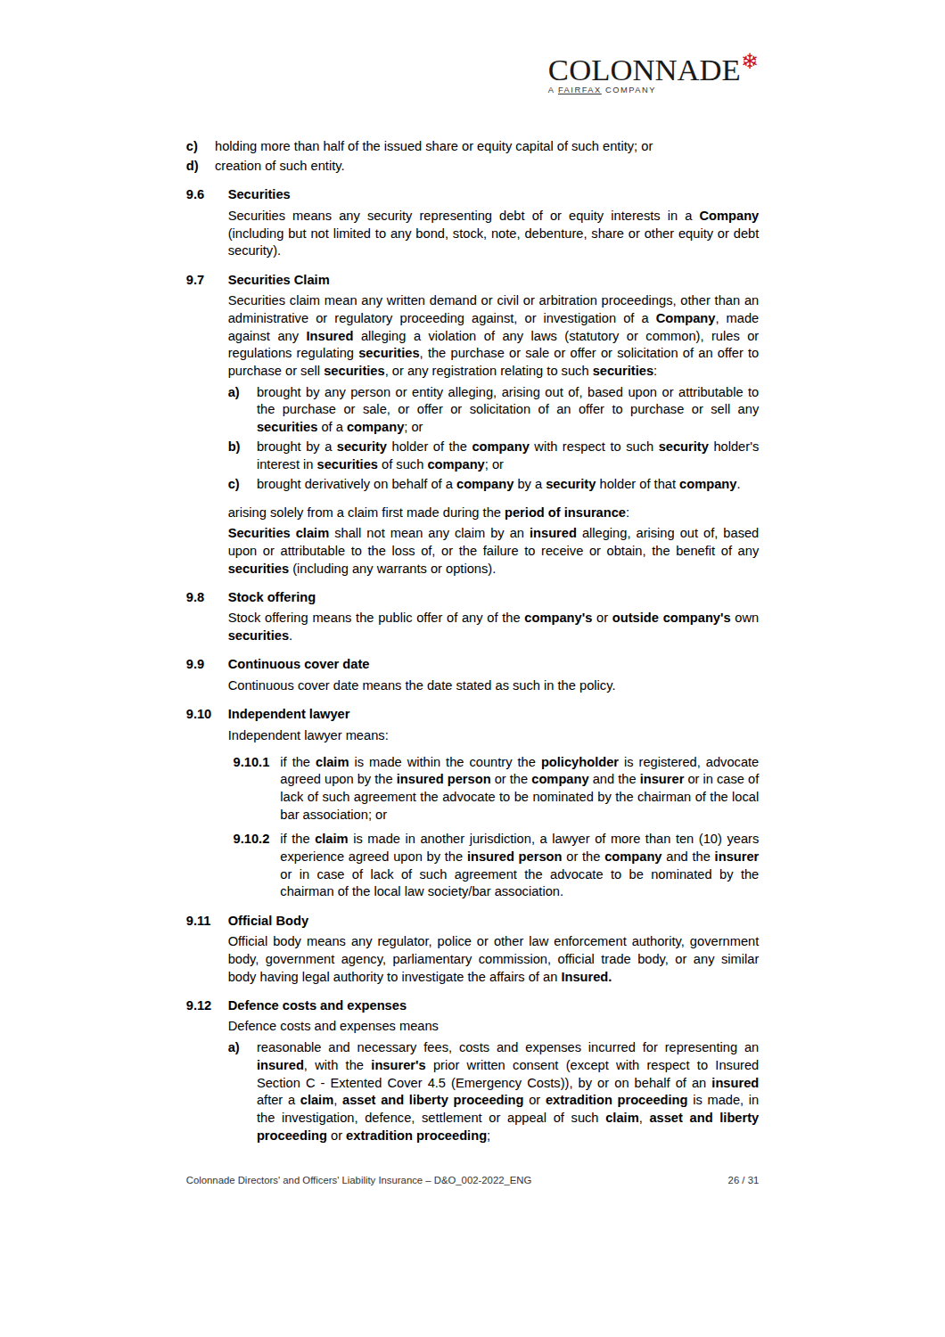COLONNADE❄
A FAIRFAX COMPANY
c) holding more than half of the issued share or equity capital of such entity; or
d) creation of such entity.
9.6 Securities
Securities means any security representing debt of or equity interests in a Company (including but not limited to any bond, stock, note, debenture, share or other equity or debt security).
9.7 Securities Claim
Securities claim mean any written demand or civil or arbitration proceedings, other than an administrative or regulatory proceeding against, or investigation of a Company, made against any Insured alleging a violation of any laws (statutory or common), rules or regulations regulating securities, the purchase or sale or offer or solicitation of an offer to purchase or sell securities, or any registration relating to such securities:
a) brought by any person or entity alleging, arising out of, based upon or attributable to the purchase or sale, or offer or solicitation of an offer to purchase or sell any securities of a company; or
b) brought by a security holder of the company with respect to such security holder's interest in securities of such company; or
c) brought derivatively on behalf of a company by a security holder of that company.
arising solely from a claim first made during the period of insurance:
Securities claim shall not mean any claim by an insured alleging, arising out of, based upon or attributable to the loss of, or the failure to receive or obtain, the benefit of any securities (including any warrants or options).
9.8 Stock offering
Stock offering means the public offer of any of the company's or outside company's own securities.
9.9 Continuous cover date
Continuous cover date means the date stated as such in the policy.
9.10 Independent lawyer
Independent lawyer means:
9.10.1 if the claim is made within the country the policyholder is registered, advocate agreed upon by the insured person or the company and the insurer or in case of lack of such agreement the advocate to be nominated by the chairman of the local bar association; or
9.10.2 if the claim is made in another jurisdiction, a lawyer of more than ten (10) years experience agreed upon by the insured person or the company and the insurer or in case of lack of such agreement the advocate to be nominated by the chairman of the local law society/bar association.
9.11 Official Body
Official body means any regulator, police or other law enforcement authority, government body, government agency, parliamentary commission, official trade body, or any similar body having legal authority to investigate the affairs of an Insured.
9.12 Defence costs and expenses
Defence costs and expenses means
a) reasonable and necessary fees, costs and expenses incurred for representing an insured, with the insurer's prior written consent (except with respect to Insured Section C - Extented Cover 4.5 (Emergency Costs)), by or on behalf of an insured after a claim, asset and liberty proceeding or extradition proceeding is made, in the investigation, defence, settlement or appeal of such claim, asset and liberty proceeding or extradition proceeding;
Colonnade Directors' and Officers' Liability Insurance – D&O_002-2022_ENG 26 / 31